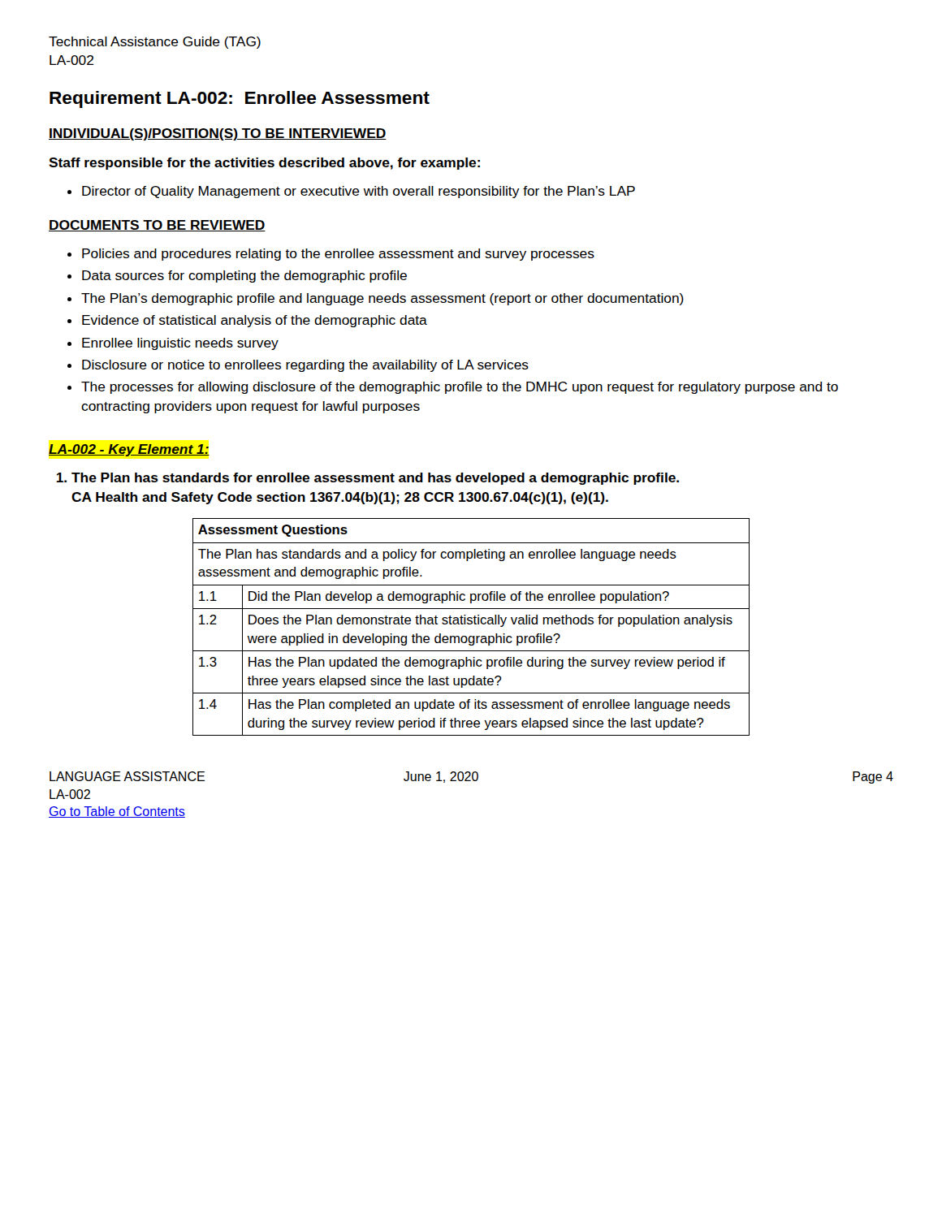Technical Assistance Guide (TAG)
LA-002
Requirement LA-002: Enrollee Assessment
INDIVIDUAL(S)/POSITION(S) TO BE INTERVIEWED
Staff responsible for the activities described above, for example:
Director of Quality Management or executive with overall responsibility for the Plan’s LAP
DOCUMENTS TO BE REVIEWED
Policies and procedures relating to the enrollee assessment and survey processes
Data sources for completing the demographic profile
The Plan’s demographic profile and language needs assessment (report or other documentation)
Evidence of statistical analysis of the demographic data
Enrollee linguistic needs survey
Disclosure or notice to enrollees regarding the availability of LA services
The processes for allowing disclosure of the demographic profile to the DMHC upon request for regulatory purpose and to contracting providers upon request for lawful purposes
LA-002 - Key Element 1:
The Plan has standards for enrollee assessment and has developed a demographic profile.
CA Health and Safety Code section 1367.04(b)(1); 28 CCR 1300.67.04(c)(1), (e)(1).
| Assessment Questions |
| --- |
| The Plan has standards and a policy for completing an enrollee language needs assessment and demographic profile. |
| 1.1 | Did the Plan develop a demographic profile of the enrollee population? |
| 1.2 | Does the Plan demonstrate that statistically valid methods for population analysis were applied in developing the demographic profile? |
| 1.3 | Has the Plan updated the demographic profile during the survey review period if three years elapsed since the last update? |
| 1.4 | Has the Plan completed an update of its assessment of enrollee language needs during the survey review period if three years elapsed since the last update? |
LANGUAGE ASSISTANCE June 1, 2020 Page 4
LA-002
Go to Table of Contents